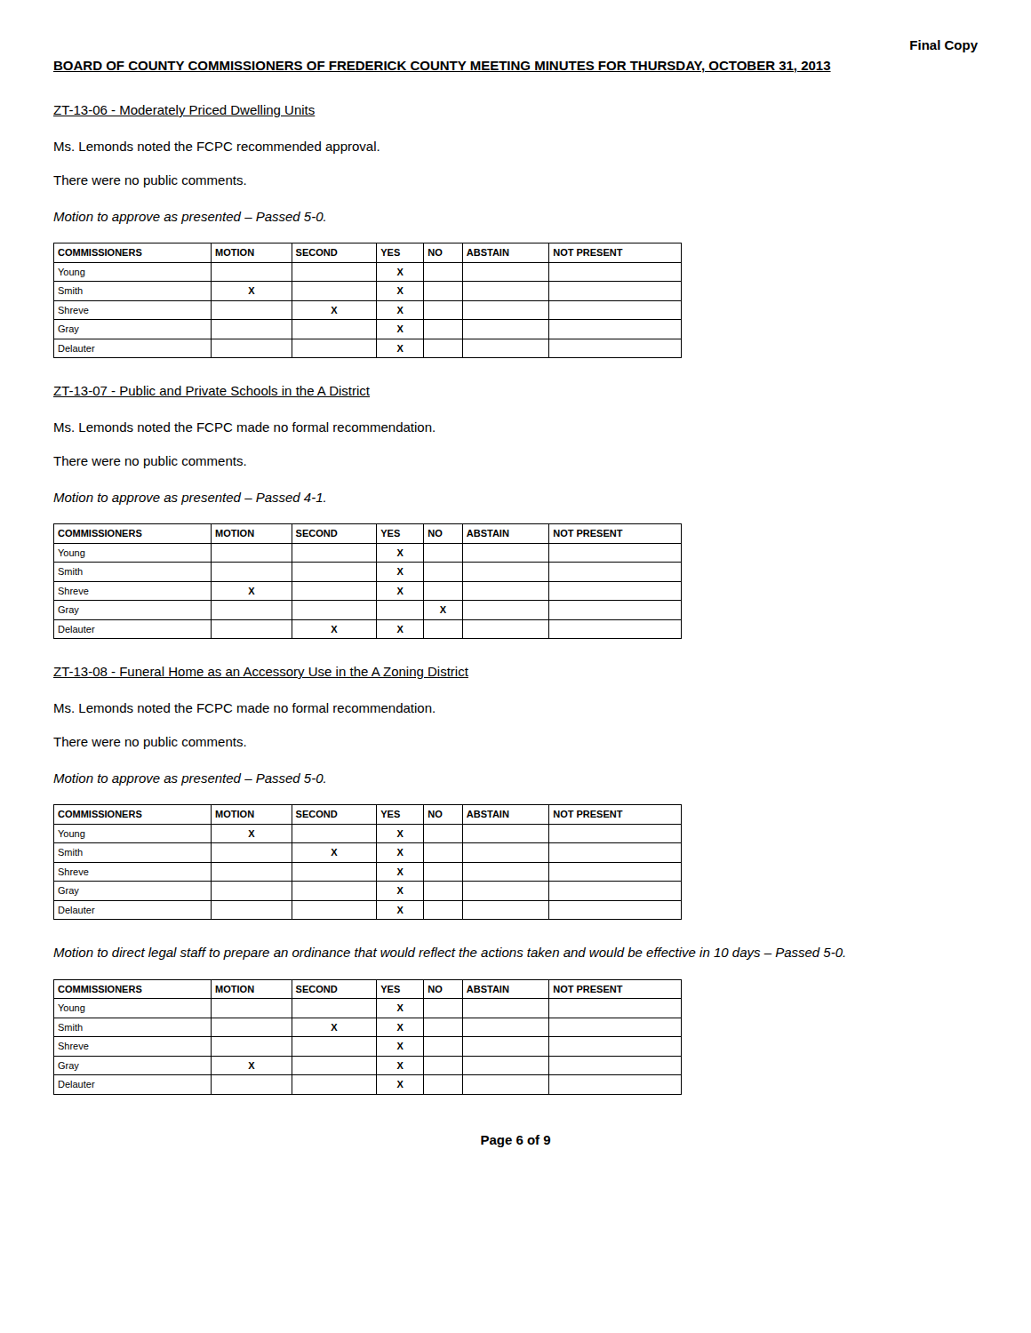Final Copy
BOARD OF COUNTY COMMISSIONERS OF FREDERICK COUNTY MEETING MINUTES FOR THURSDAY, OCTOBER 31, 2013
ZT-13-06 - Moderately Priced Dwelling Units
Ms. Lemonds noted the FCPC recommended approval.
There were no public comments.
Motion to approve as presented – Passed 5-0.
| COMMISSIONERS | MOTION | SECOND | YES | NO | ABSTAIN | NOT PRESENT |
| --- | --- | --- | --- | --- | --- | --- |
| Young | | | X | | | |
| Smith | X | | X | | | |
| Shreve | | X | X | | | |
| Gray | | | X | | | |
| Delauter | | | X | | | |
ZT-13-07 - Public and Private Schools in the A District
Ms. Lemonds noted the FCPC made no formal recommendation.
There were no public comments.
Motion to approve as presented – Passed 4-1.
| COMMISSIONERS | MOTION | SECOND | YES | NO | ABSTAIN | NOT PRESENT |
| --- | --- | --- | --- | --- | --- | --- |
| Young | | | X | | | |
| Smith | | | X | | | |
| Shreve | X | | X | | | |
| Gray | | | | X | | |
| Delauter | | X | X | | | |
ZT-13-08 - Funeral Home as an Accessory Use in the A Zoning District
Ms. Lemonds noted the FCPC made no formal recommendation.
There were no public comments.
Motion to approve as presented – Passed 5-0.
| COMMISSIONERS | MOTION | SECOND | YES | NO | ABSTAIN | NOT PRESENT |
| --- | --- | --- | --- | --- | --- | --- |
| Young | X | | X | | | |
| Smith | | X | X | | | |
| Shreve | | | X | | | |
| Gray | | | X | | | |
| Delauter | | | X | | | |
Motion to direct legal staff to prepare an ordinance that would reflect the actions taken and would be effective in 10 days – Passed 5-0.
| COMMISSIONERS | MOTION | SECOND | YES | NO | ABSTAIN | NOT PRESENT |
| --- | --- | --- | --- | --- | --- | --- |
| Young | | | X | | | |
| Smith | | X | X | | | |
| Shreve | | | X | | | |
| Gray | X | | X | | | |
| Delauter | | | X | | | |
Page 6 of 9